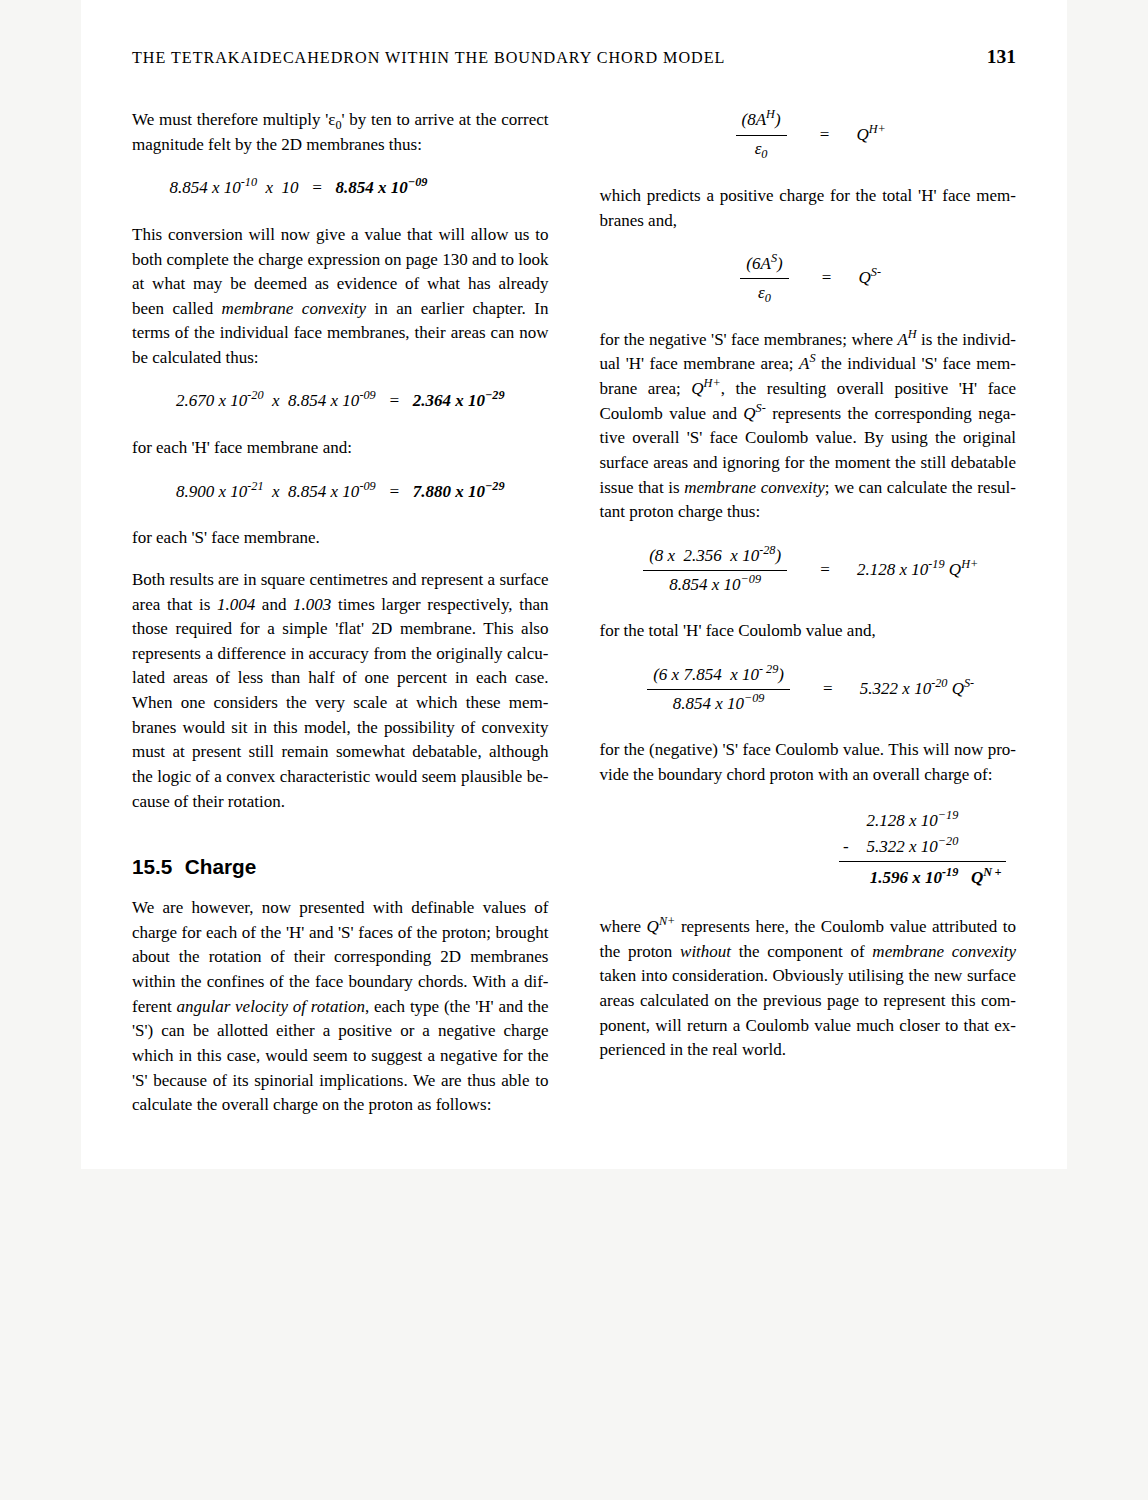The Tetrakaidecahedron within the Boundary Chord Model 131
We must therefore multiply 'ε0' by ten to arrive at the correct magnitude felt by the 2D membranes thus:
8.854 x 10-10 x 10 = 8.854 x 10−09
This conversion will now give a value that will allow us to both complete the charge expression on page 130 and to look at what may be deemed as evidence of what has already been called membrane convexity in an earlier chapter. In terms of the individual face membranes, their areas can now be calculated thus:
2.670 x 10-20 x 8.854 x 10-09 = 2.364 x 10−29
for each 'H' face membrane and:
8.900 x 10-21 x 8.854 x 10-09 = 7.880 x 10−29
for each 'S' face membrane.
Both results are in square centimetres and represent a surface area that is 1.004 and 1.003 times larger respectively, than those required for a simple 'flat' 2D membrane. This also represents a difference in accuracy from the originally calculated areas of less than half of one percent in each case. When one considers the very scale at which these membranes would sit in this model, the possibility of convexity must at present still remain somewhat debatable, although the logic of a convex characteristic would seem plausible because of their rotation.
15.5 Charge
We are however, now presented with definable values of charge for each of the 'H' and 'S' faces of the proton; brought about the rotation of their corresponding 2D membranes within the confines of the face boundary chords. With a different angular velocity of rotation, each type (the 'H' and the 'S') can be allotted either a positive or a negative charge which in this case, would seem to suggest a negative for the 'S' because of its spinorial implications. We are thus able to calculate the overall charge on the proton as follows:
(8AH) ε0 = QH+
which predicts a positive charge for the total 'H' face membranes and,
(6AS) ε0 = QS-
for the negative 'S' face membranes; where AH is the individual 'H' face membrane area; AS the individual 'S' face membrane area; QH+, the resulting overall positive 'H' face Coulomb value and QS- represents the corresponding negative overall 'S' face Coulomb value. By using the original surface areas and ignoring for the moment the still debatable issue that is membrane convexity; we can calculate the resultant proton charge thus:
(8 x 2.356 x 10-28) 8.854 x 10−09 = 2.128 x 10-19 QH+
for the total 'H' face Coulomb value and,
(6 x 7.854 x 10- 29) 8.854 x 10−09 = 5.322 x 10-20 QS-
for the (negative) 'S' face Coulomb value. This will now provide the boundary chord proton with an overall charge of:
| | 2.128 x 10 −19 | |
| - | 5.322 x 10 −20 | |
| | 1.596 x 10 -19 | Q N + |
where QN+ represents here, the Coulomb value attributed to the proton without the component of membrane convexity taken into consideration. Obviously utilising the new surface areas calculated on the previous page to represent this component, will return a Coulomb value much closer to that experienced in the real world.